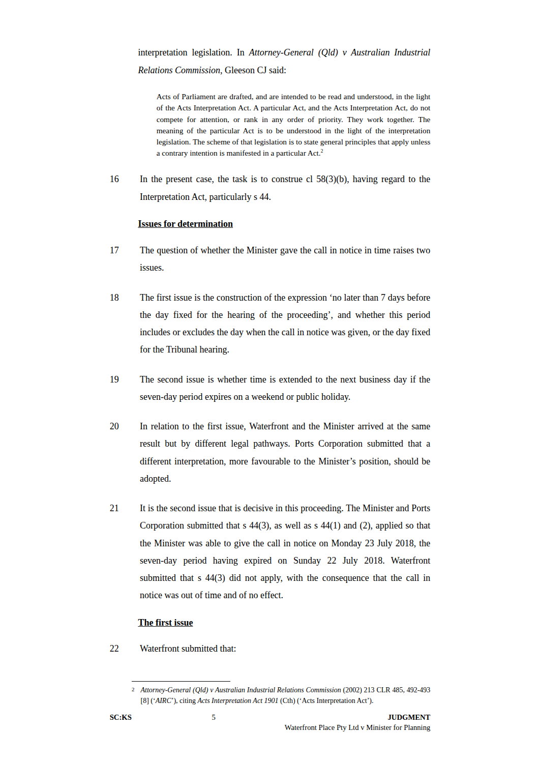interpretation legislation. In Attorney-General (Qld) v Australian Industrial Relations Commission, Gleeson CJ said:
Acts of Parliament are drafted, and are intended to be read and understood, in the light of the Acts Interpretation Act. A particular Act, and the Acts Interpretation Act, do not compete for attention, or rank in any order of priority. They work together. The meaning of the particular Act is to be understood in the light of the interpretation legislation. The scheme of that legislation is to state general principles that apply unless a contrary intention is manifested in a particular Act.2
16
In the present case, the task is to construe cl 58(3)(b), having regard to the Interpretation Act, particularly s 44.
Issues for determination
17
The question of whether the Minister gave the call in notice in time raises two issues.
18
The first issue is the construction of the expression ‘no later than 7 days before the day fixed for the hearing of the proceeding’, and whether this period includes or excludes the day when the call in notice was given, or the day fixed for the Tribunal hearing.
19
The second issue is whether time is extended to the next business day if the seven-day period expires on a weekend or public holiday.
20
In relation to the first issue, Waterfront and the Minister arrived at the same result but by different legal pathways. Ports Corporation submitted that a different interpretation, more favourable to the Minister’s position, should be adopted.
21
It is the second issue that is decisive in this proceeding. The Minister and Ports Corporation submitted that s 44(3), as well as s 44(1) and (2), applied so that the Minister was able to give the call in notice on Monday 23 July 2018, the seven-day period having expired on Sunday 22 July 2018. Waterfront submitted that s 44(3) did not apply, with the consequence that the call in notice was out of time and of no effect.
The first issue
22
Waterfront submitted that:
2
Attorney-General (Qld) v Australian Industrial Relations Commission (2002) 213 CLR 485, 492-493 [8] (‘AIRC’), citing Acts Interpretation Act 1901 (Cth) (‘Acts Interpretation Act’).
SC:KS
5
JUDGMENT
Waterfront Place Pty Ltd v Minister for Planning